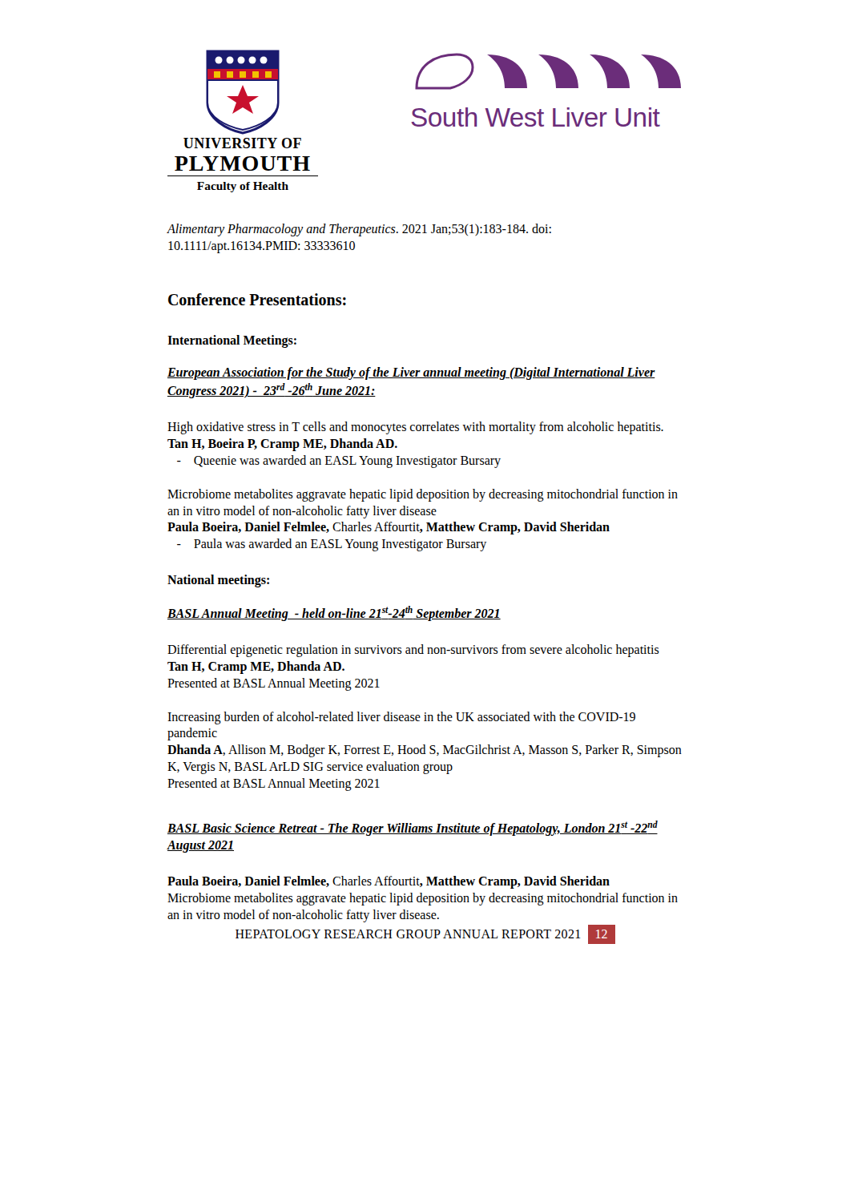UNIVERSITY OF
PLYMOUTH
Faculty of Health
South West Liver Unit
Alimentary Pharmacology and Therapeutics. 2021 Jan;53(1):183-184. doi: 10.1111/apt.16134.PMID: 33333610
Conference Presentations:
International Meetings:
European Association for the Study of the Liver annual meeting (Digital International Liver Congress 2021) - 23rd -26th June 2021:
High oxidative stress in T cells and monocytes correlates with mortality from alcoholic hepatitis.
Tan H, Boeira P, Cramp ME, Dhanda AD.
- Queenie was awarded an EASL Young Investigator Bursary
Microbiome metabolites aggravate hepatic lipid deposition by decreasing mitochondrial function in an in vitro model of non-alcoholic fatty liver disease
Paula Boeira, Daniel Felmlee, Charles Affourtit, Matthew Cramp, David Sheridan
- Paula was awarded an EASL Young Investigator Bursary
National meetings:
BASL Annual Meeting - held on-line 21st-24th September 2021
Differential epigenetic regulation in survivors and non-survivors from severe alcoholic hepatitis
Tan H, Cramp ME, Dhanda AD.
Presented at BASL Annual Meeting 2021
Increasing burden of alcohol-related liver disease in the UK associated with the COVID-19 pandemic
Dhanda A, Allison M, Bodger K, Forrest E, Hood S, MacGilchrist A, Masson S, Parker R, Simpson K, Vergis N, BASL ArLD SIG service evaluation group
Presented at BASL Annual Meeting 2021
BASL Basic Science Retreat - The Roger Williams Institute of Hepatology, London 21st -22nd August 2021
Paula Boeira, Daniel Felmlee, Charles Affourtit, Matthew Cramp, David Sheridan
Microbiome metabolites aggravate hepatic lipid deposition by decreasing mitochondrial function in an in vitro model of non-alcoholic fatty liver disease.
HEPATOLOGY RESEARCH GROUP ANNUAL REPORT 202112